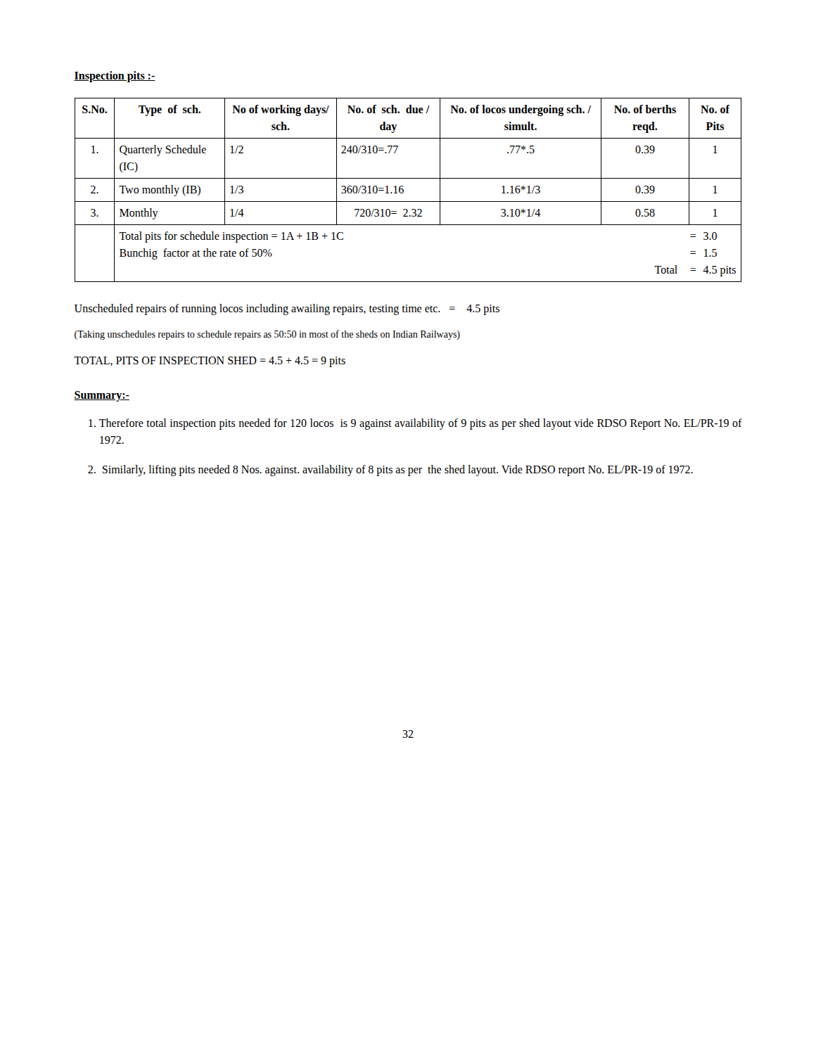Inspection pits :-
| S.No. | Type of sch. | No of working days/ sch. | No. of sch. due / day | No. of locos undergoing sch. / simult. | No. of berths reqd. | No. of Pits |
| --- | --- | --- | --- | --- | --- | --- |
| 1. | Quarterly Schedule (IC) | 1/2 | 240/310=.77 | .77*.5 | 0.39 | 1 |
| 2. | Two monthly (IB) | 1/3 | 360/310=1.16 | 1.16*1/3 | 0.39 | 1 |
| 3. | Monthly | 1/4 | 720/310= 2.32 | 3.10*1/4 | 0.58 | 1 |
| | Total pits for schedule inspection = 1A + 1B + 1C = 3.0 Bunchig factor at the rate of 50% = 1.5 Total = 4.5 pits |
Unscheduled repairs of running locos including awailing repairs, testing time etc. = 4.5 pits
(Taking unschedules repairs to schedule repairs as 50:50 in most of the sheds on Indian Railways)
TOTAL, PITS OF INSPECTION SHED = 4.5 + 4.5 = 9 pits
Summary:-
Therefore total inspection pits needed for 120 locos is 9 against availability of 9 pits as per shed layout vide RDSO Report No. EL/PR-19 of 1972.
Similarly, lifting pits needed 8 Nos. against. availability of 8 pits as per the shed layout. Vide RDSO report No. EL/PR-19 of 1972.
32